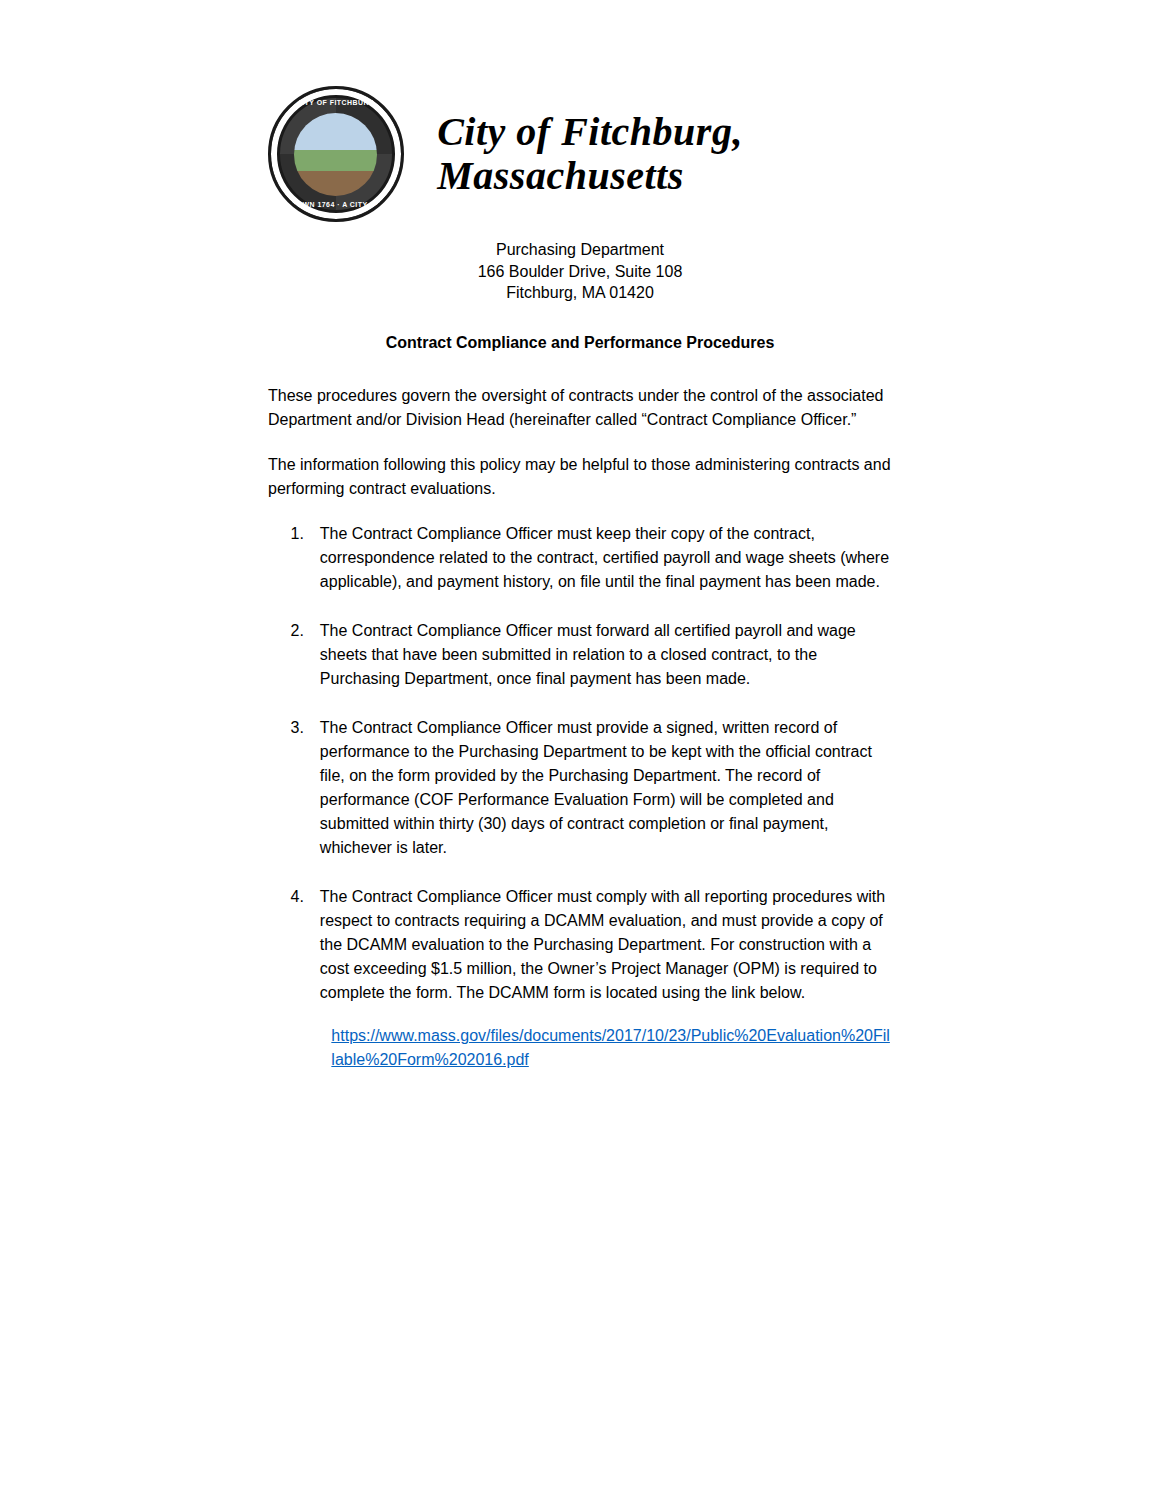City of Fitchburg A Town 1764 · A City 1872
City of Fitchburg, Massachusetts
Purchasing Department
166 Boulder Drive, Suite 108
Fitchburg, MA 01420
Contract Compliance and Performance Procedures
These procedures govern the oversight of contracts under the control of the associated Department and/or Division Head (hereinafter called “Contract Compliance Officer.”
The information following this policy may be helpful to those administering contracts and performing contract evaluations.
The Contract Compliance Officer must keep their copy of the contract, correspondence related to the contract, certified payroll and wage sheets (where applicable), and payment history, on file until the final payment has been made.
The Contract Compliance Officer must forward all certified payroll and wage sheets that have been submitted in relation to a closed contract, to the Purchasing Department, once final payment has been made.
The Contract Compliance Officer must provide a signed, written record of performance to the Purchasing Department to be kept with the official contract file, on the form provided by the Purchasing Department. The record of performance (COF Performance Evaluation Form) will be completed and submitted within thirty (30) days of contract completion or final payment, whichever is later.
The Contract Compliance Officer must comply with all reporting procedures with respect to contracts requiring a DCAMM evaluation, and must provide a copy of the DCAMM evaluation to the Purchasing Department. For construction with a cost exceeding $1.5 million, the Owner’s Project Manager (OPM) is required to complete the form. The DCAMM form is located using the link below.
https://www.mass.gov/files/documents/2017/10/23/Public%20Evaluation%20Fillable%20Form%202016.pdf